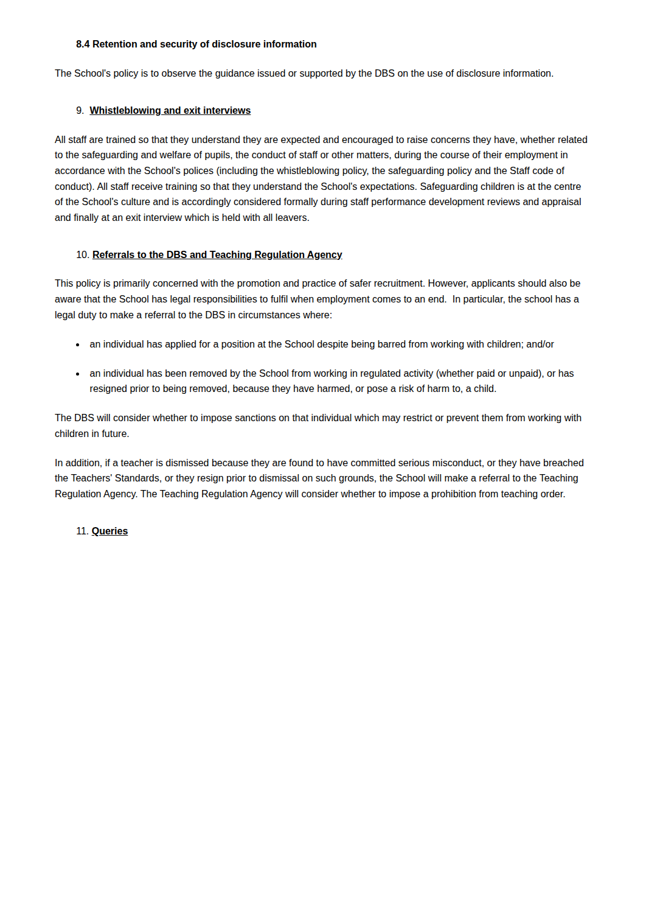8.4 Retention and security of disclosure information
The School's policy is to observe the guidance issued or supported by the DBS on the use of disclosure information.
9. Whistleblowing and exit interviews
All staff are trained so that they understand they are expected and encouraged to raise concerns they have, whether related to the safeguarding and welfare of pupils, the conduct of staff or other matters, during the course of their employment in accordance with the School's polices (including the whistleblowing policy, the safeguarding policy and the Staff code of conduct). All staff receive training so that they understand the School's expectations. Safeguarding children is at the centre of the School's culture and is accordingly considered formally during staff performance development reviews and appraisal and finally at an exit interview which is held with all leavers.
10. Referrals to the DBS and Teaching Regulation Agency
This policy is primarily concerned with the promotion and practice of safer recruitment. However, applicants should also be aware that the School has legal responsibilities to fulfil when employment comes to an end. In particular, the school has a legal duty to make a referral to the DBS in circumstances where:
an individual has applied for a position at the School despite being barred from working with children; and/or
an individual has been removed by the School from working in regulated activity (whether paid or unpaid), or has resigned prior to being removed, because they have harmed, or pose a risk of harm to, a child.
The DBS will consider whether to impose sanctions on that individual which may restrict or prevent them from working with children in future.
In addition, if a teacher is dismissed because they are found to have committed serious misconduct, or they have breached the Teachers' Standards, or they resign prior to dismissal on such grounds, the School will make a referral to the Teaching Regulation Agency. The Teaching Regulation Agency will consider whether to impose a prohibition from teaching order.
11. Queries